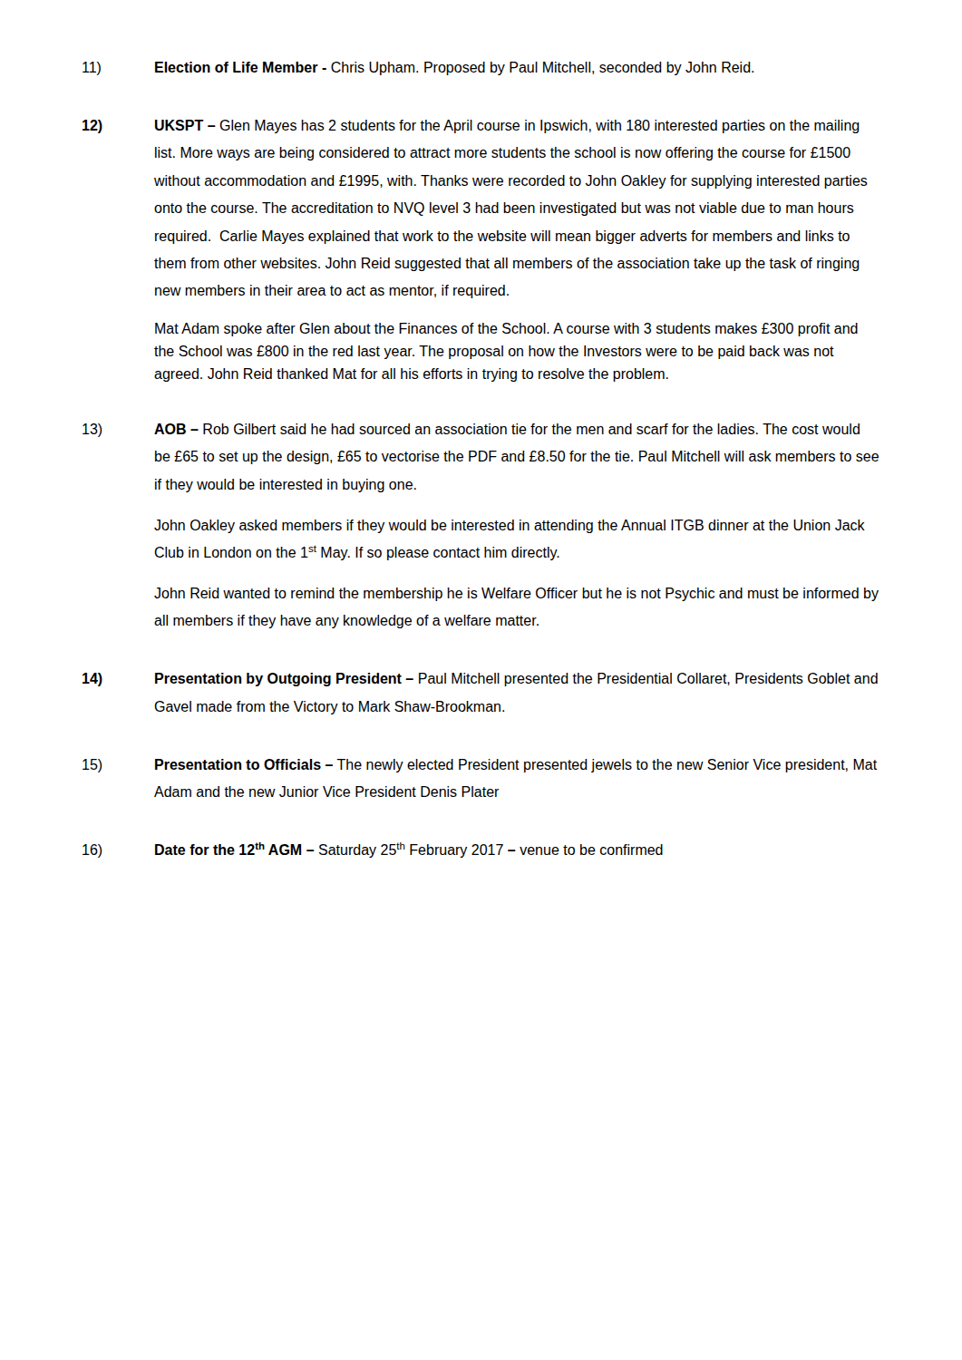Election of Life Member - Chris Upham. Proposed by Paul Mitchell, seconded by John Reid.
UKSPT – Glen Mayes has 2 students for the April course in Ipswich, with 180 interested parties on the mailing list. More ways are being considered to attract more students the school is now offering the course for £1500 without accommodation and £1995, with. Thanks were recorded to John Oakley for supplying interested parties onto the course. The accreditation to NVQ level 3 had been investigated but was not viable due to man hours required. Carlie Mayes explained that work to the website will mean bigger adverts for members and links to them from other websites. John Reid suggested that all members of the association take up the task of ringing new members in their area to act as mentor, if required.
Mat Adam spoke after Glen about the Finances of the School. A course with 3 students makes £300 profit and the School was £800 in the red last year. The proposal on how the Investors were to be paid back was not agreed. John Reid thanked Mat for all his efforts in trying to resolve the problem.
AOB – Rob Gilbert said he had sourced an association tie for the men and scarf for the ladies. The cost would be £65 to set up the design, £65 to vectorise the PDF and £8.50 for the tie. Paul Mitchell will ask members to see if they would be interested in buying one.
John Oakley asked members if they would be interested in attending the Annual ITGB dinner at the Union Jack Club in London on the 1st May. If so please contact him directly.
John Reid wanted to remind the membership he is Welfare Officer but he is not Psychic and must be informed by all members if they have any knowledge of a welfare matter.
Presentation by Outgoing President – Paul Mitchell presented the Presidential Collaret, Presidents Goblet and Gavel made from the Victory to Mark Shaw-Brookman.
Presentation to Officials – The newly elected President presented jewels to the new Senior Vice president, Mat Adam and the new Junior Vice President Denis Plater
Date for the 12th AGM – Saturday 25th February 2017 – venue to be confirmed